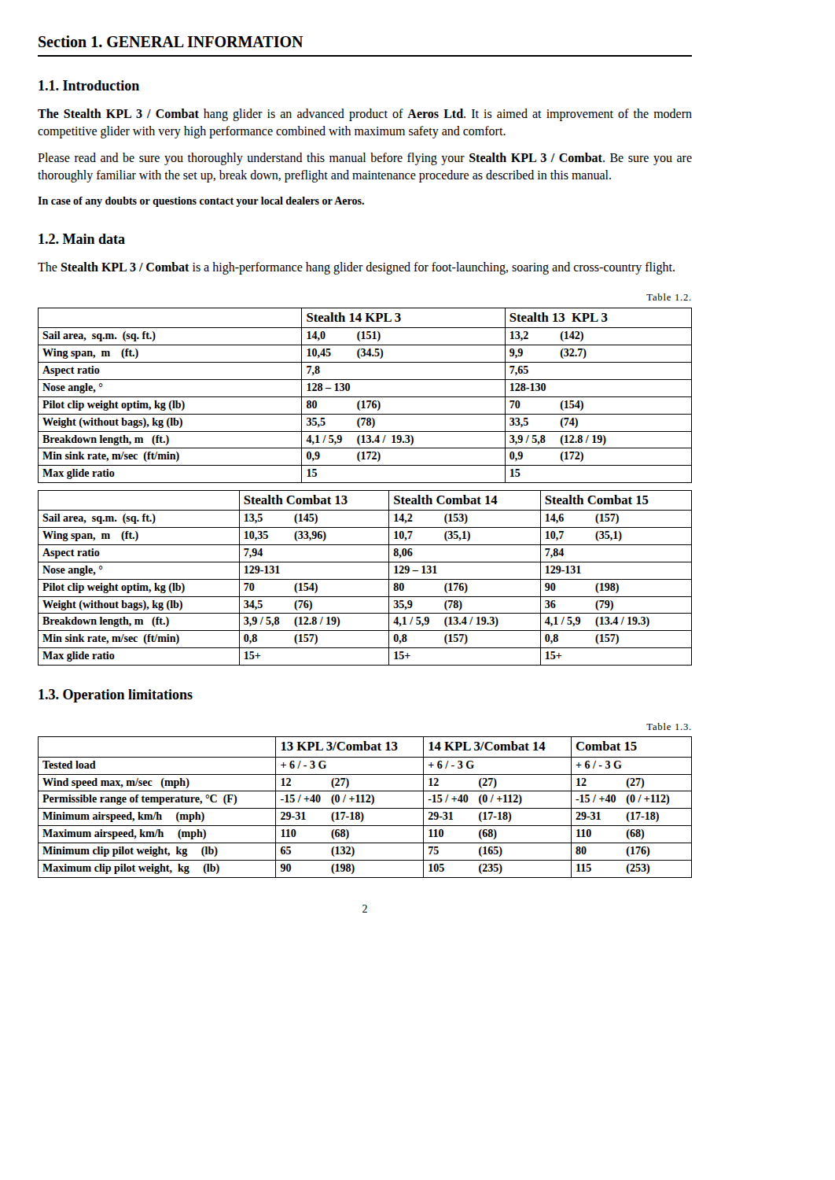Section 1. GENERAL INFORMATION
1.1. Introduction
The Stealth KPL 3 / Combat hang glider is an advanced product of Aeros Ltd. It is aimed at improvement of the modern competitive glider with very high performance combined with maximum safety and comfort.
Please read and be sure you thoroughly understand this manual before flying your Stealth KPL 3 / Combat. Be sure you are thoroughly familiar with the set up, break down, preflight and maintenance procedure as described in this manual.
In case of any doubts or questions contact your local dealers or Aeros.
1.2. Main data
The Stealth KPL 3 / Combat is a high-performance hang glider designed for foot-launching, soaring and cross-country flight.
Table 1.2.
| | Stealth 14 KPL 3 | Stealth 13 KPL 3 |
| --- | --- | --- |
| Sail area, sq.m. (sq. ft.) | 14,0 (151) | 13,2 (142) |
| Wing span, m (ft.) | 10,45 (34.5) | 9,9 (32.7) |
| Aspect ratio | 7,8 | 7,65 |
| Nose angle, ° | 128 – 130 | 128-130 |
| Pilot clip weight optim, kg (lb) | 80 (176) | 70 (154) |
| Weight (without bags), kg (lb) | 35,5 (78) | 33,5 (74) |
| Breakdown length, m (ft.) | 4,1 / 5,9 (13.4 / 19.3) | 3,9 / 5,8 (12.8 / 19) |
| Min sink rate, m/sec (ft/min) | 0,9 (172) | 0,9 (172) |
| Max glide ratio | 15 | 15 |
| | Stealth Combat 13 | Stealth Combat 14 | Stealth Combat 15 |
| --- | --- | --- | --- |
| Sail area, sq.m. (sq. ft.) | 13,5 (145) | 14,2 (153) | 14,6 (157) |
| Wing span, m (ft.) | 10,35 (33,96) | 10,7 (35,1) | 10,7 (35,1) |
| Aspect ratio | 7,94 | 8,06 | 7,84 |
| Nose angle, ° | 129-131 | 129 – 131 | 129-131 |
| Pilot clip weight optim, kg (lb) | 70 (154) | 80 (176) | 90 (198) |
| Weight (without bags), kg (lb) | 34,5 (76) | 35,9 (78) | 36 (79) |
| Breakdown length, m (ft.) | 3,9 / 5,8 (12.8 / 19) | 4,1 / 5,9 (13.4 / 19.3) | 4,1 / 5,9 (13.4 / 19.3) |
| Min sink rate, m/sec (ft/min) | 0,8 (157) | 0,8 (157) | 0,8 (157) |
| Max glide ratio | 15+ | 15+ | 15+ |
1.3. Operation limitations
Table 1.3.
| | 13 KPL 3/Combat 13 | 14 KPL 3/Combat 14 | Combat 15 |
| --- | --- | --- | --- |
| Tested load | + 6 / - 3 G | + 6 / - 3 G | + 6 / - 3 G |
| Wind speed max, m/sec (mph) | 12 (27) | 12 (27) | 12 (27) |
| Permissible range of temperature, °C (F) | -15 / +40 (0 / +112) | -15 / +40 (0 / +112) | -15 / +40 (0 / +112) |
| Minimum airspeed, km/h (mph) | 29-31 (17-18) | 29-31 (17-18) | 29-31 (17-18) |
| Maximum airspeed, km/h (mph) | 110 (68) | 110 (68) | 110 (68) |
| Minimum clip pilot weight, kg (lb) | 65 (132) | 75 (165) | 80 (176) |
| Maximum clip pilot weight, kg (lb) | 90 (198) | 105 (235) | 115 (253) |
2